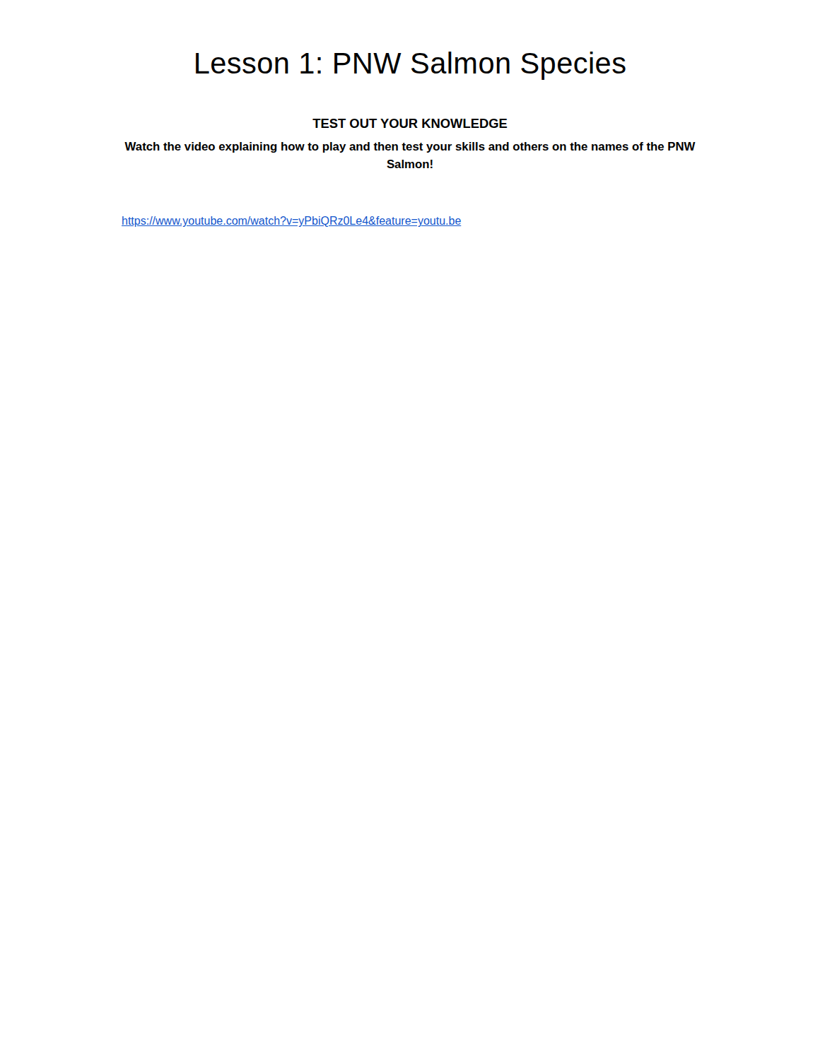Lesson 1: PNW Salmon Species
TEST OUT YOUR KNOWLEDGE
Watch the video explaining how to play and then test your skills and others on the names of the PNW Salmon!
https://www.youtube.com/watch?v=yPbiQRz0Le4&feature=youtu.be